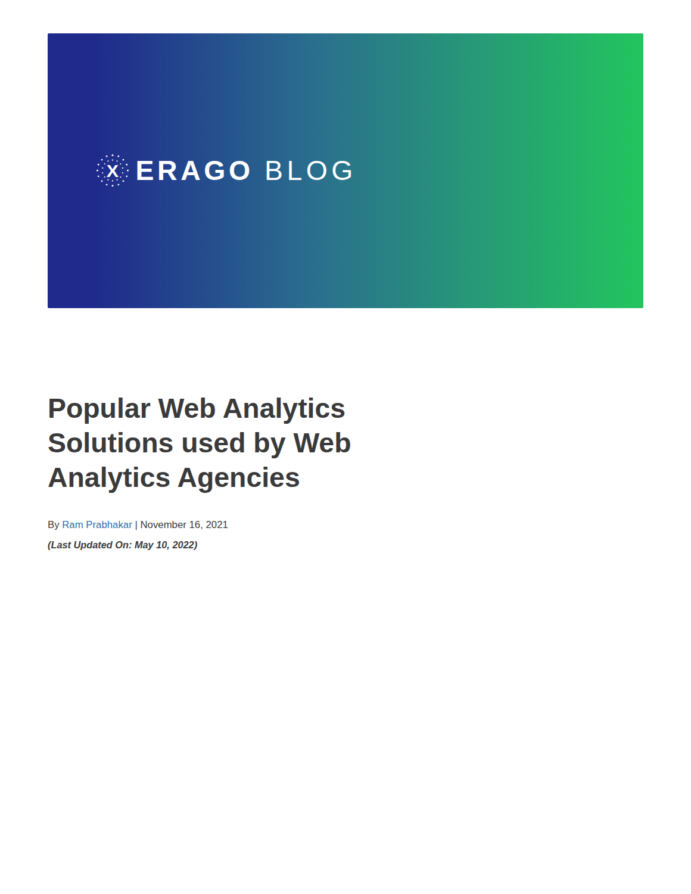X ERAGO BLOG
Popular Web Analytics Solutions used by Web Analytics Agencies
By Ram Prabhakar | November 16, 2021
(Last Updated On: May 10, 2022)